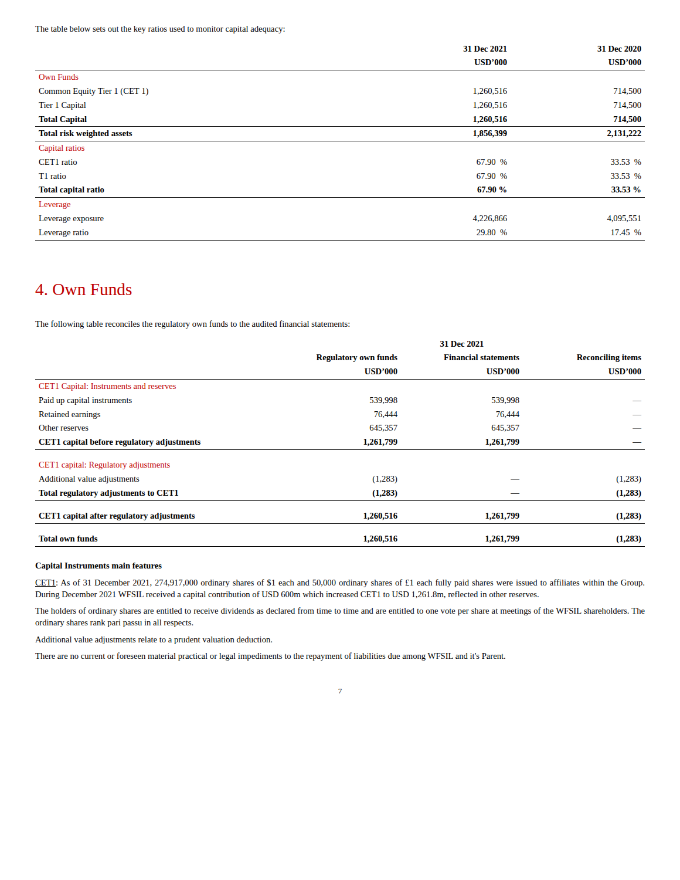The table below sets out the key ratios used to monitor capital adequacy:
| | 31 Dec 2021 | 31 Dec 2020 |
| | USD’000 | USD’000 |
| Own Funds | | |
| Common Equity Tier 1 (CET 1) | 1,260,516 | 714,500 |
| Tier 1 Capital | 1,260,516 | 714,500 |
| Total Capital | 1,260,516 | 714,500 |
| Total risk weighted assets | 1,856,399 | 2,131,222 |
| Capital ratios | | |
| CET1 ratio | 67.90 % | 33.53 % |
| T1 ratio | 67.90 % | 33.53 % |
| Total capital ratio | 67.90 % | 33.53 % |
| Leverage | | |
| Leverage exposure | 4,226,866 | 4,095,551 |
| Leverage ratio | 29.80 % | 17.45 % |
4. Own Funds
The following table reconciles the regulatory own funds to the audited financial statements:
| | 31 Dec 2021 |
| | Regulatory own funds | Financial statements | Reconciling items |
| | USD’000 | USD’000 | USD’000 |
| CET1 Capital: Instruments and reserves | | | |
| Paid up capital instruments | 539,998 | 539,998 | — |
| Retained earnings | 76,444 | 76,444 | — |
| Other reserves | 645,357 | 645,357 | — |
| CET1 capital before regulatory adjustments | 1,261,799 | 1,261,799 | — |
| CET1 capital: Regulatory adjustments | | | |
| Additional value adjustments | (1,283) | — | (1,283) |
| Total regulatory adjustments to CET1 | (1,283) | — | (1,283) |
| CET1 capital after regulatory adjustments | 1,260,516 | 1,261,799 | (1,283) |
| Total own funds | 1,260,516 | 1,261,799 | (1,283) |
Capital Instruments main features
CET1: As of 31 December 2021, 274,917,000 ordinary shares of $1 each and 50,000 ordinary shares of £1 each fully paid shares were issued to affiliates within the Group. During December 2021 WFSIL received a capital contribution of USD 600m which increased CET1 to USD 1,261.8m, reflected in other reserves.
The holders of ordinary shares are entitled to receive dividends as declared from time to time and are entitled to one vote per share at meetings of the WFSIL shareholders. The ordinary shares rank pari passu in all respects.
Additional value adjustments relate to a prudent valuation deduction.
There are no current or foreseen material practical or legal impediments to the repayment of liabilities due among WFSIL and it's Parent.
7